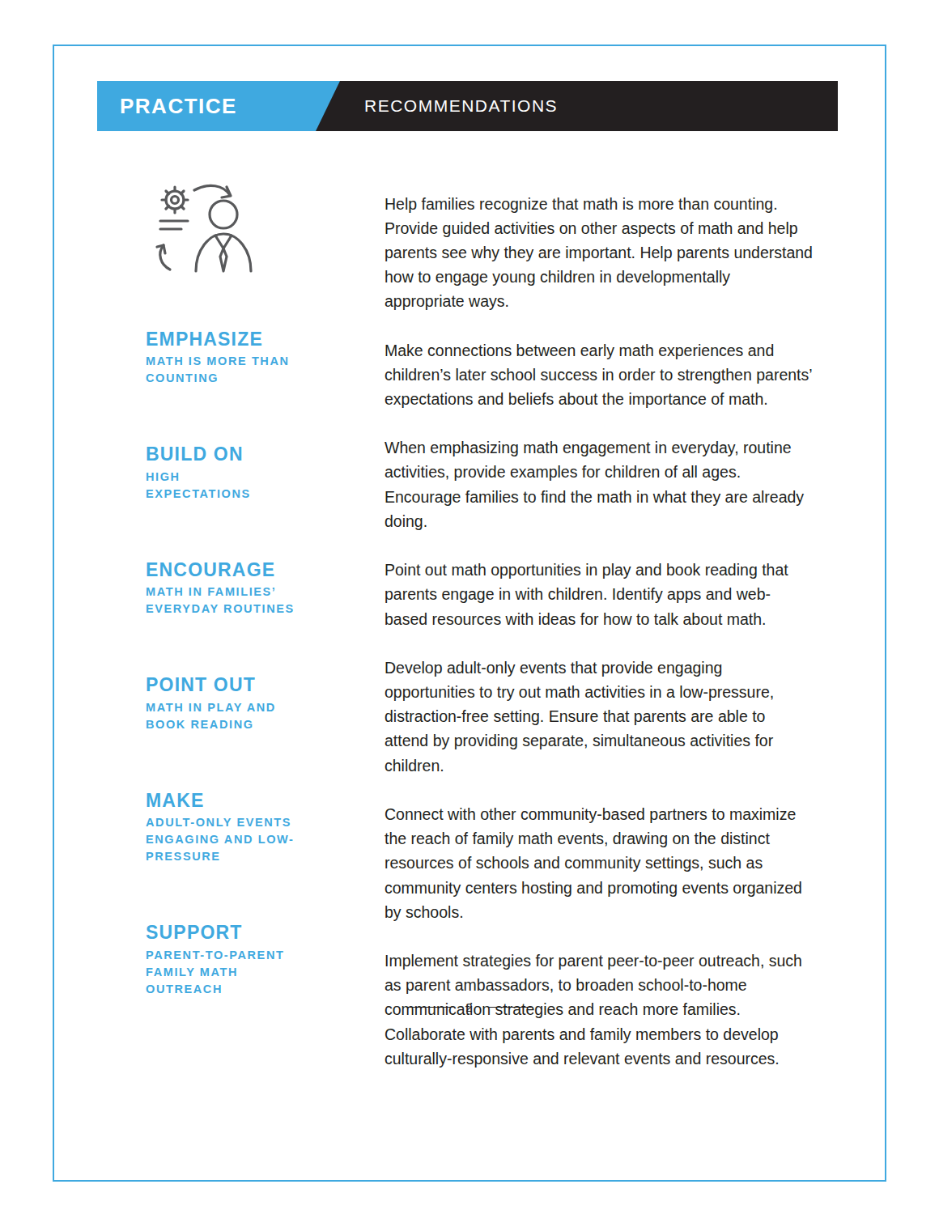PRACTICE
RECOMMENDATIONS
EMPHASIZE
MATH IS MORE THAN
COUNTING
BUILD ON
HIGH
EXPECTATIONS
ENCOURAGE
MATH IN FAMILIES’
EVERYDAY ROUTINES
POINT OUT
MATH IN PLAY AND
BOOK READING
MAKE
ADULT-ONLY EVENTS
ENGAGING AND LOW-
PRESSURE
SUPPORT
PARENT-TO-PARENT
FAMILY MATH
OUTREACH
Help families recognize that math is more than counting. Provide guided activities on other aspects of math and help parents see why they are important. Help parents understand how to engage young children in developmentally appropriate ways.
Make connections between early math experiences and children’s later school success in order to strengthen parents’ expectations and beliefs about the importance of math.
When emphasizing math engagement in everyday, routine activities, provide examples for children of all ages. Encourage families to find the math in what they are already doing.
Point out math opportunities in play and book reading that parents engage in with children. Identify apps and web-based resources with ideas for how to talk about math.
Develop adult-only events that provide engaging opportunities to try out math activities in a low-pressure, distraction-free setting. Ensure that parents are able to attend by providing separate, simultaneous activities for children.
Connect with other community-based partners to maximize the reach of family math events, drawing on the distinct resources of schools and community settings, such as community centers hosting and promoting events organized by schools.
Implement strategies for parent peer-to-peer outreach, such as parent ambassadors, to broaden school-to-home communication strategies and reach more families. Collaborate with parents and family members to develop culturally-responsive and relevant events and resources.
2